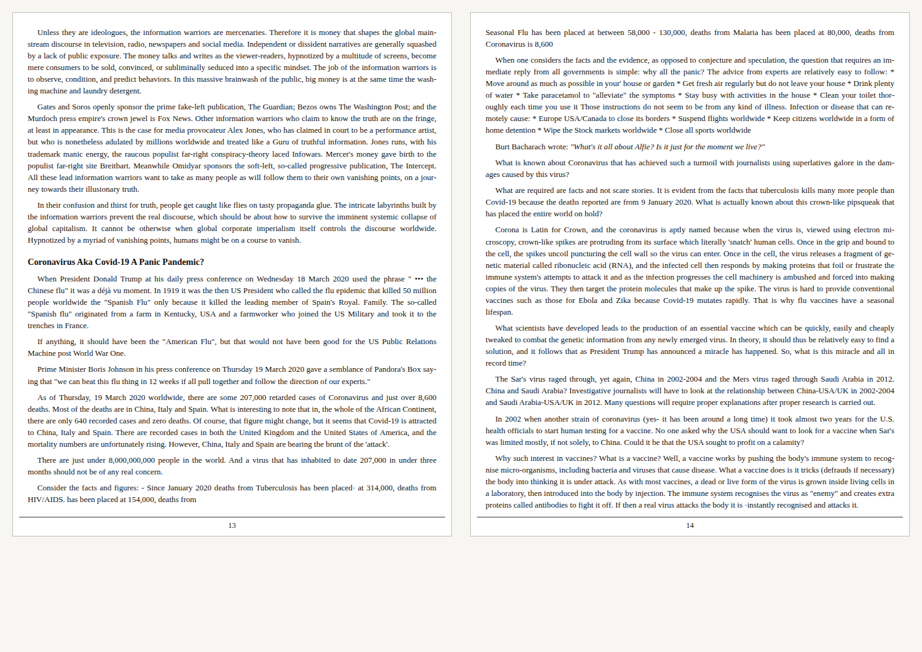Unless they are ideologues, the information warriors are mercenaries. Therefore it is money that shapes the global mainstream discourse in television, radio, newspapers and social media. Independent or dissident narratives are generally squashed by a lack of public exposure. The money talks and writes as the viewer-readers, hypnotized by a multitude of screens, become mere consumers to be sold, convinced, or subliminally seduced into a specific mindset. The job of the information warriors is to observe, condition, and predict behaviors. In this massive brainwash of the public, big money is at the same time the washing machine and laundry detergent.
Gates and Soros openly sponsor the prime fake-left publication, The Guardian; Bezos owns The Washington Post; and the Murdoch press empire's crown jewel is Fox News. Other information warriors who claim to know the truth are on the fringe, at least in appearance. This is the case for media provocateur Alex Jones, who has claimed in court to be a performance artist, but who is nonetheless adulated by millions worldwide and treated like a Guru of truthful information. Jones runs, with his trademark manic energy, the raucous populist far-right conspiracy-theory laced Infowars. Mercer's money gave birth to the populist far-right site Breitbart. Meanwhile Omidyar sponsors the soft-left, so-called progressive publication, The Intercept. All these lead information warriors want to take as many people as will follow them to their own vanishing points, on a journey towards their illusionary truth.
In their confusion and thirst for truth, people get caught like flies on tasty propaganda glue. The intricate labyrinths built by the information warriors prevent the real discourse, which should be about how to survive the imminent systemic collapse of global capitalism. It cannot be otherwise when global corporate imperialism itself controls the discourse worldwide. Hypnotized by a myriad of vanishing points, humans might be on a course to vanish.
Coronavirus Aka Covid-19 A Panic Pandemic?
When President Donald Trump at his daily press conference on Wednesday 18 March 2020 used the phrase " ••• the Chinese flu" it was a déjà vu moment. In 1919 it was the then US President who called the flu epidemic that killed 50 million people worldwide the "Spanish Flu" only because it killed the leading member of Spain's Royal. Family. The so-called "Spanish flu" originated from a farm in Kentucky, USA and a farmworker who joined the US Military and took it to the trenches in France.
If anything, it should have been the "American Flu", but that would not have been good for the US Public Relations Machine post World War One.
Prime Minister Boris Johnson in his press conference on Thursday 19 March 2020 gave a semblance of Pandora's Box saying that "we can beat this flu thing in 12 weeks if all pull together and follow the direction of our experts."
As of Thursday, 19 March 2020 worldwide, there are some 207,000 retarded cases of Coronavirus and just over 8,600 deaths. Most of the deaths are in China, Italy and Spain. What is interesting to note that in, the whole of the African Continent, there are only 640 recorded cases and zero deaths. Of course, that figure might change, but it seems that Covid-19 is attracted to China, Italy and Spain. There are recorded cases in both the United Kingdom and the United States of America, and the mortality numbers are unfortunately rising. However, China, Italy and Spain are bearing the brunt of the 'attack'.
There are just under 8,000,000,000 people in the world. And a virus that has inhabited to date 207,000 in under three months should not be of any real concern.
Consider the facts and figures: - Since January 2020 deaths from Tuberculosis has been placed· at 314,000, deaths from HIV/AIDS. has been placed at 154,000, deaths from
13
Seasonal Flu has been placed at between 58,000 - 130,000, deaths from Malaria has been placed at 80,000, deaths from Coronavirus is 8,600
When one considers the facts and the evidence, as opposed to conjecture and speculation, the question that requires an immediate reply from all governments is simple: why all the panic? The advice from experts are relatively easy to follow: * Move around as much as possible in your' house or garden * Get fresh air regularly but do not leave your house * Drink plenty of water * Take paracetamol to "alleviate" the symptoms * Stay busy with activities in the house * Clean your toilet thoroughly each time you use it Those instructions do not seem to be from any kind of illness. Infection or disease that can remotely cause: * Europe USA/Canada to close its borders * Suspend flights worldwide * Keep citizens worldwide in a form of home detention * Wipe the Stock markets worldwide * Close all sports worldwide
Burt Bacharach wrote: "What's it all about Alfie? Is it just for the moment we live?"
What is known about Coronavirus that has achieved such a turmoil with journalists using superlatives galore in the damages caused by this virus?
What are required are facts and not scare stories. It is evident from the facts that tuberculosis kills many more people than Covid-19 because the deaths reported are from 9 January 2020. What is actually known about this crown-like pipsqueak that has placed the entire world on hold?
Corona is Latin for Crown, and the coronavirus is aptly named because when the virus is, viewed using electron microscopy, crown-like spikes are protruding from its surface which literally 'snatch' human cells. Once in the grip and bound to the cell, the spikes uncoil puncturing the cell wall so the virus can enter. Once in the cell, the virus releases a fragment of genetic material called ribonucleic acid (RNA), and the infected cell then responds by making proteins that foil or frustrate the immune system's attempts to attack it and as the infection progresses the cell machinery is ambushed and forced into making copies of the virus. They then target the protein molecules that make up the spike. The virus is hard to provide conventional vaccines such as those for Ebola and Zika because Covid-19 mutates rapidly. That is why flu vaccines have a seasonal lifespan.
What scientists have developed leads to the production of an essential vaccine which can be quickly, easily and cheaply tweaked to combat the genetic information from any newly emerged virus. In theory, it should thus be relatively easy to find a solution, and it follows that as President Trump has announced a miracle has happened. So, what is this miracle and all in record time?
The Sar's virus raged through, yet again, China in 2002-2004 and the Mers virus raged through Saudi Arabia in 2012. China and Saudi Arabia? Investigative journalists will have to look at the relationship between China-USA/UK in 2002-2004 and Saudi Arabia-USA/UK in 2012. Many questions will require proper explanations after proper research is carried out.
In 2002 when another strain of coronavirus (yes- it has been around a long time) it took almost two years for the U.S. health officials to start human testing for a vaccine. No one asked why the USA should want to look for a vaccine when Sar's was limited mostly, if not solely, to China. Could it be that the USA sought to profit on a calamity?
Why such interest in vaccines? What is a vaccine? Well, a vaccine works by pushing the body's immune system to recognise micro-organisms, including bacteria and viruses that cause disease. What a vaccine does is it tricks (defrauds if necessary) the body into thinking it is under attack. As with most vaccines, a dead or live form of the virus is grown inside living cells in a laboratory, then introduced into the body by injection. The immune system recognises the virus as "enemy" and creates extra proteins called antibodies to fight it off. If then a real virus attacks the body it is ·instantly recognised and attacks it.
14